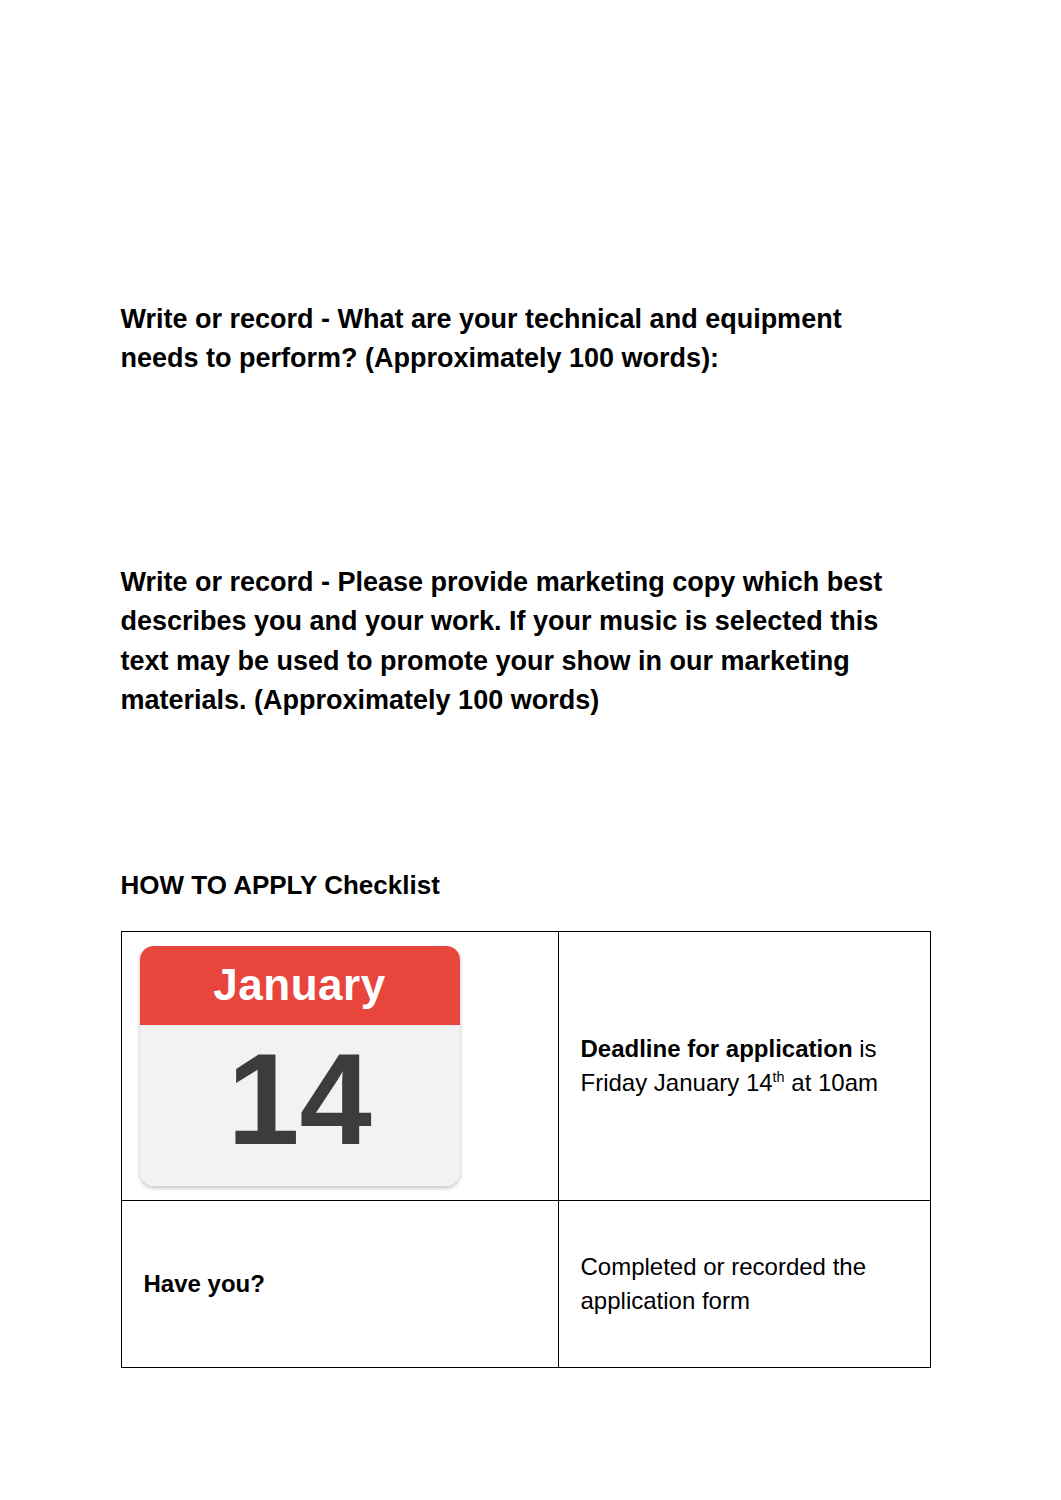Write or record - What are your technical and equipment needs to perform? (Approximately 100 words):
Write or record - Please provide marketing copy which best describes you and your work. If your music is selected this text may be used to promote your show in our marketing materials. (Approximately 100 words)
HOW TO APPLY Checklist
| January 14 | Deadline for application is Friday January 14 th at 10am |
| Have you? | Completed or recorded the application form |